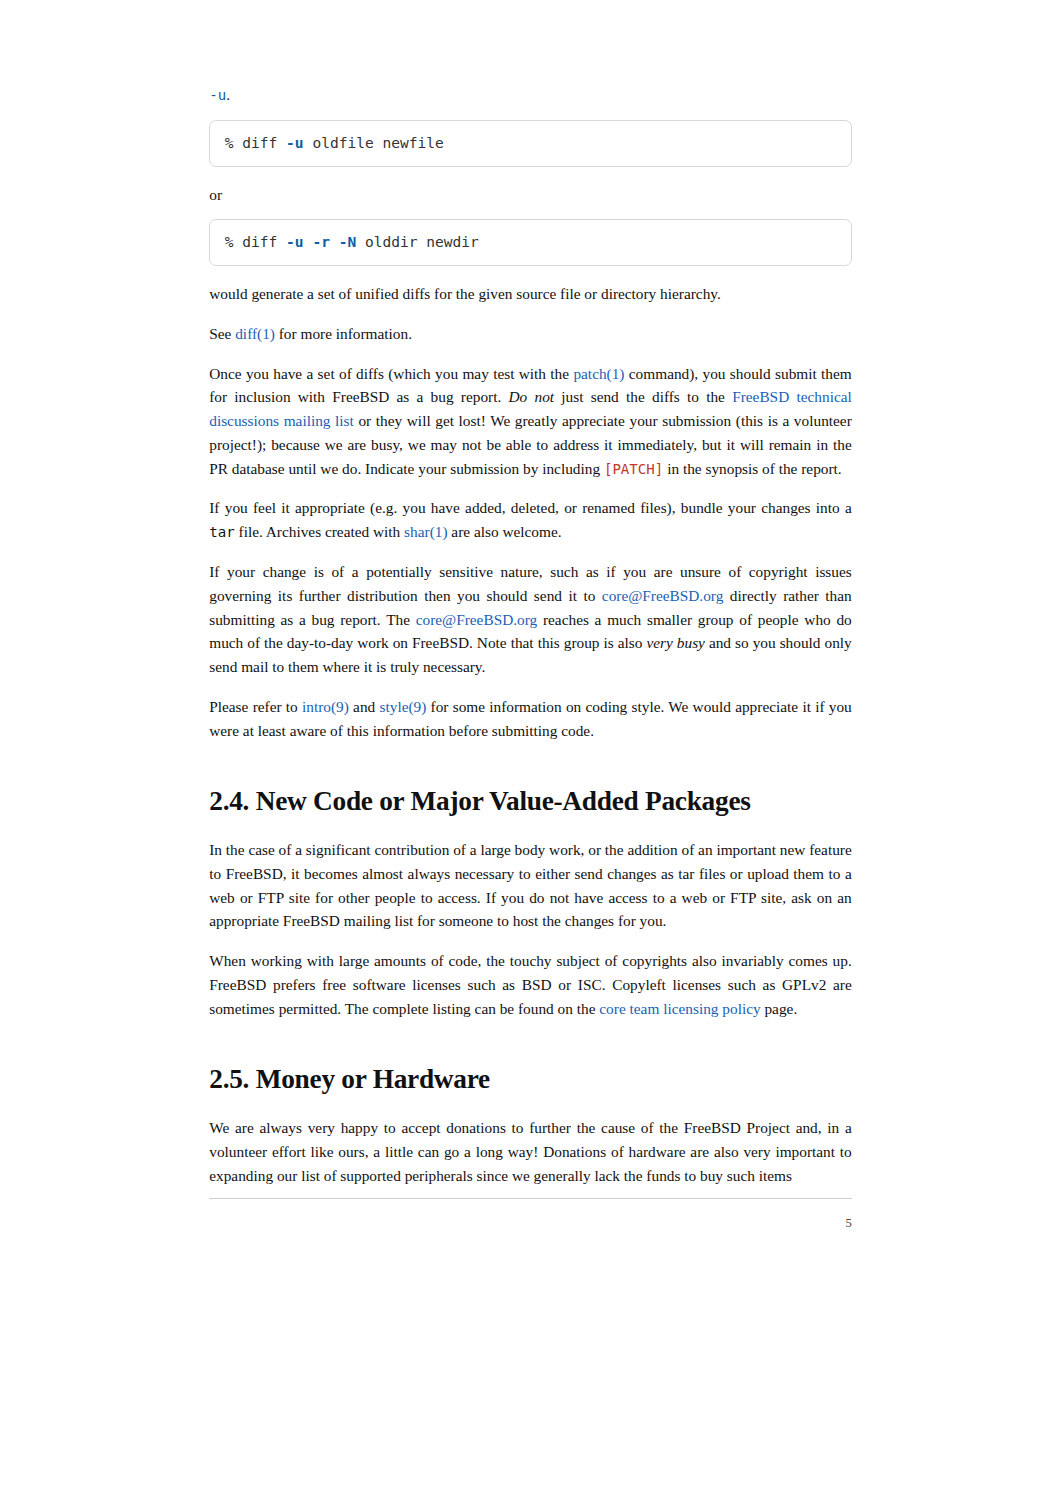-u.
% diff -u oldfile newfile
or
% diff -u -r -N olddir newdir
would generate a set of unified diffs for the given source file or directory hierarchy.
See diff(1) for more information.
Once you have a set of diffs (which you may test with the patch(1) command), you should submit them for inclusion with FreeBSD as a bug report. Do not just send the diffs to the FreeBSD technical discussions mailing list or they will get lost! We greatly appreciate your submission (this is a volunteer project!); because we are busy, we may not be able to address it immediately, but it will remain in the PR database until we do. Indicate your submission by including [PATCH] in the synopsis of the report.
If you feel it appropriate (e.g. you have added, deleted, or renamed files), bundle your changes into a tar file. Archives created with shar(1) are also welcome.
If your change is of a potentially sensitive nature, such as if you are unsure of copyright issues governing its further distribution then you should send it to core@FreeBSD.org directly rather than submitting as a bug report. The core@FreeBSD.org reaches a much smaller group of people who do much of the day-to-day work on FreeBSD. Note that this group is also very busy and so you should only send mail to them where it is truly necessary.
Please refer to intro(9) and style(9) for some information on coding style. We would appreciate it if you were at least aware of this information before submitting code.
2.4. New Code or Major Value-Added Packages
In the case of a significant contribution of a large body work, or the addition of an important new feature to FreeBSD, it becomes almost always necessary to either send changes as tar files or upload them to a web or FTP site for other people to access. If you do not have access to a web or FTP site, ask on an appropriate FreeBSD mailing list for someone to host the changes for you.
When working with large amounts of code, the touchy subject of copyrights also invariably comes up. FreeBSD prefers free software licenses such as BSD or ISC. Copyleft licenses such as GPLv2 are sometimes permitted. The complete listing can be found on the core team licensing policy page.
2.5. Money or Hardware
We are always very happy to accept donations to further the cause of the FreeBSD Project and, in a volunteer effort like ours, a little can go a long way! Donations of hardware are also very important to expanding our list of supported peripherals since we generally lack the funds to buy such items
5